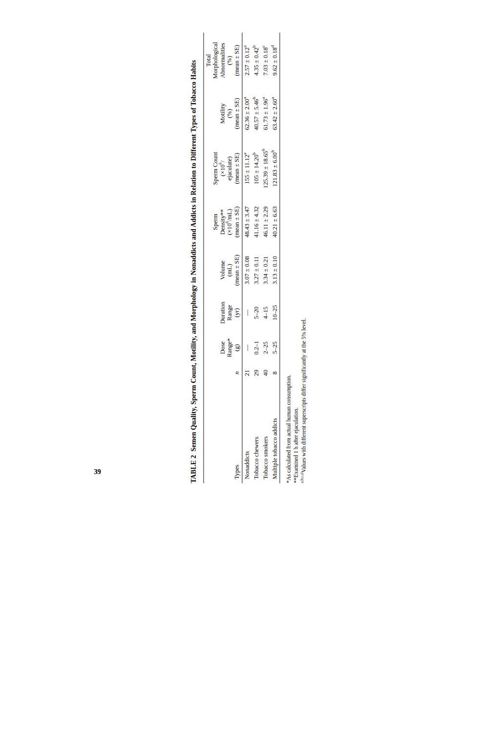TABLE 2 Semen Quality, Sperm Count, Motility, and Morphology in Nonaddicts and Addicts in Relation to Different Types of Tobacco Habits
| Types | n | Dose Range* (g) | Duration Range (yr) | Volume (mL) (mean ± SE) | Sperm Density** (×10 6 /mL) (mean ± SE) | Sperm Count (×10 6 / ejaculate) (mean ± SE) | Motility (%) (mean ± SE) | Total Morphological Abnormalities (%) (mean ± SE) |
| --- | --- | --- | --- | --- | --- | --- | --- | --- |
| Nonaddicts | 21 | — | — | 3.07 ± 0.08 | 48.43 ± 3.47 | 155 ± 11.12 a | 62.36 ± 2.00 a | 2.57 ± 0.12 a |
| Tobacco chewers | 29 | 0.2–1 | 5–20 | 3.27 ± 0.11 | 41.16 ± 4.32 | 105 ± 14.20 b | 40.57 ± 5.46 b | 4.35 ± 0.42 b |
| Tobacco smokers | 40 | 2–25 | 4–15 | 3.34 ± 0.21 | 46.11 ± 2.29 | 125.39 ± 18.65 b | 61.73 ± 1.96 a | 7.03 ± 0.18 c |
| Multiple tobacco addicts | 8 | 5–25 | 10–25 | 3.13 ± 0.10 | 40.21 ± 6.63 | 121.83 ± 6.00 b | 63.42 ± 2.60 a | 9.62 ± 0.18 d |
*As calculated from actual human consumption.
**Examined 1 h after ejaculation.
a,b,c,dValues with different superscripts differ significantly at the 5% level.
39